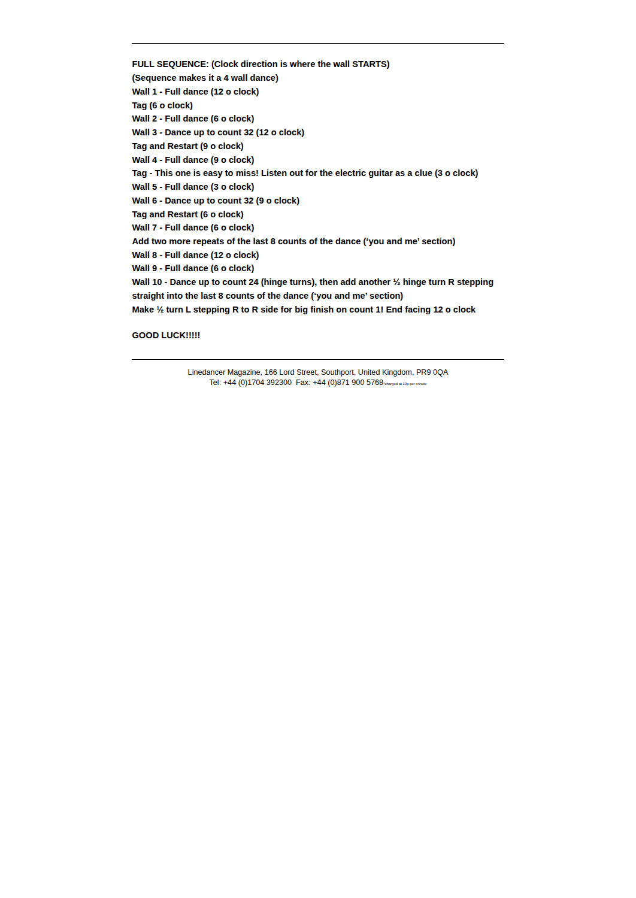FULL SEQUENCE: (Clock direction is where the wall STARTS)
(Sequence makes it a 4 wall dance)
Wall 1 - Full dance (12 o clock)
Tag (6 o clock)
Wall 2 - Full dance (6 o clock)
Wall 3 - Dance up to count 32 (12 o clock)
Tag and Restart (9 o clock)
Wall 4 - Full dance (9 o clock)
Tag - This one is easy to miss! Listen out for the electric guitar as a clue (3 o clock)
Wall 5 - Full dance (3 o clock)
Wall 6 - Dance up to count 32 (9 o clock)
Tag and Restart (6 o clock)
Wall 7 - Full dance (6 o clock)
Add two more repeats of the last 8 counts of the dance (‘you and me’ section)
Wall 8 - Full dance (12 o clock)
Wall 9 - Full dance (6 o clock)
Wall 10 - Dance up to count 24 (hinge turns), then add another ½ hinge turn R stepping straight into the last 8 counts of the dance (‘you and me’ section)
Make ½ turn L stepping R to R side for big finish on count 1! End facing 12 o clock
GOOD LUCK!!!!!
Linedancer Magazine, 166 Lord Street, Southport, United Kingdom, PR9 0QA
Tel: +44 (0)1704 392300 Fax: +44 (0)871 900 5768*charged at 10p per minute